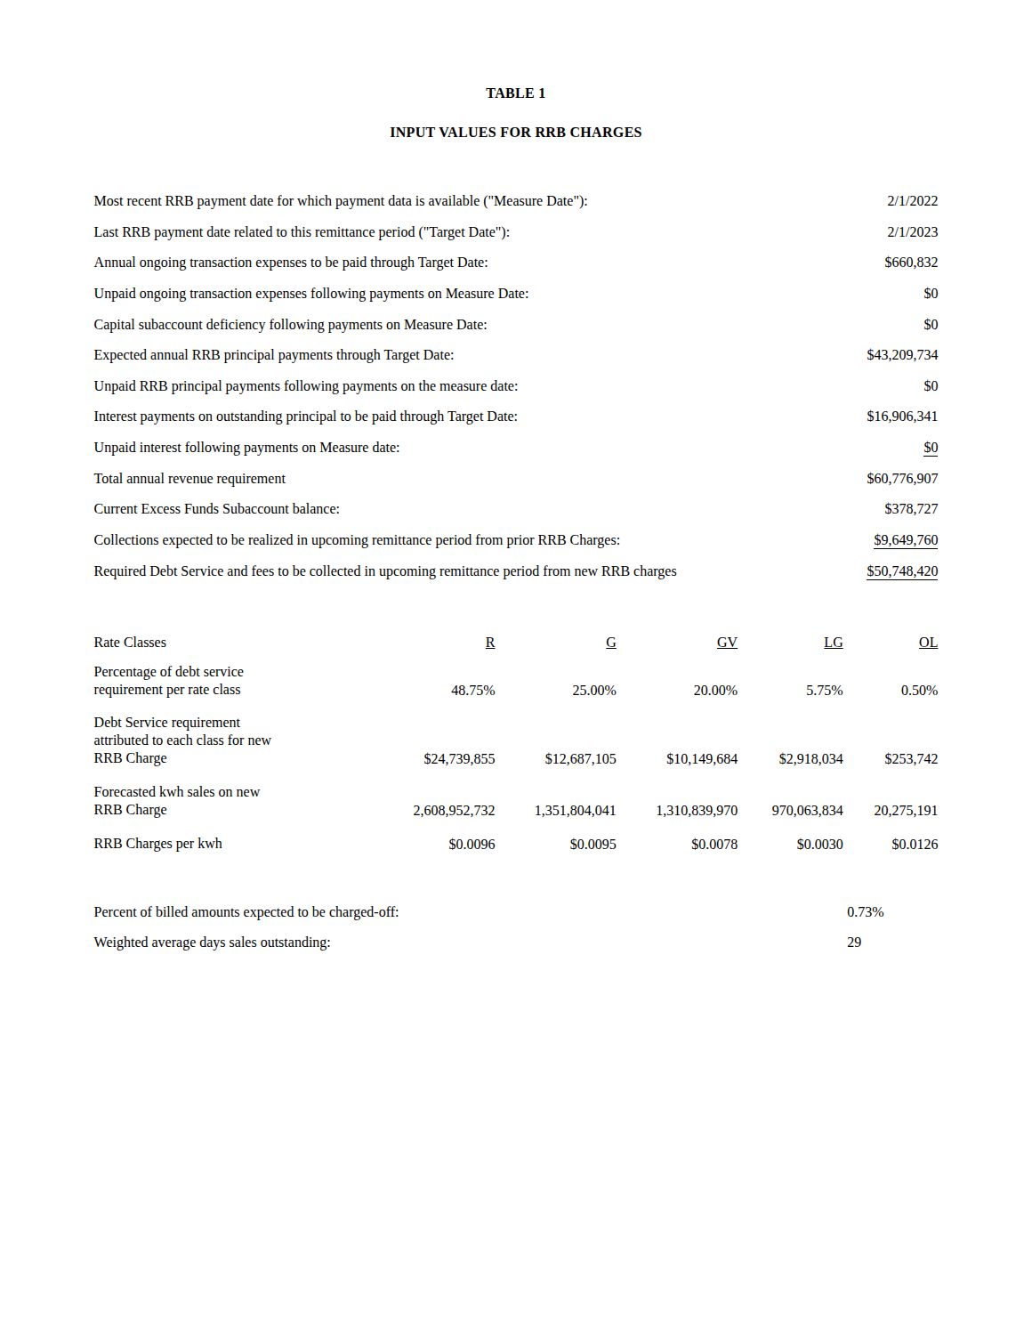TABLE 1
INPUT VALUES FOR RRB CHARGES
| Most recent RRB payment date for which payment data is available ("Measure Date"): | 2/1/2022 |
| Last RRB payment date related to this remittance period ("Target Date"): | 2/1/2023 |
| Annual ongoing transaction expenses to be paid through Target Date: | $660,832 |
| Unpaid ongoing transaction expenses following payments on Measure Date: | $0 |
| Capital subaccount deficiency following payments on Measure Date: | $0 |
| Expected annual RRB principal payments through Target Date: | $43,209,734 |
| Unpaid RRB principal payments following payments on the measure date: | $0 |
| Interest payments on outstanding principal to be paid through Target Date: | $16,906,341 |
| Unpaid interest following payments on Measure date: | $0 |
| Total annual revenue requirement | $60,776,907 |
| Current Excess Funds Subaccount balance: | $378,727 |
| Collections expected to be realized in upcoming remittance period from prior RRB Charges: | $9,649,760 |
| Required Debt Service and fees to be collected in upcoming remittance period from new RRB charges | $50,748,420 |
| Rate Classes | R | G | GV | LG | OL |
| --- | --- | --- | --- | --- | --- |
| Percentage of debt service requirement per rate class | 48.75% | 25.00% | 20.00% | 5.75% | 0.50% |
| Debt Service requirement attributed to each class for new RRB Charge | $24,739,855 | $12,687,105 | $10,149,684 | $2,918,034 | $253,742 |
| Forecasted kwh sales on new RRB Charge | 2,608,952,732 | 1,351,804,041 | 1,310,839,970 | 970,063,834 | 20,275,191 |
| RRB Charges per kwh | $0.0096 | $0.0095 | $0.0078 | $0.0030 | $0.0126 |
| Percent of billed amounts expected to be charged-off: | 0.73% |
| Weighted average days sales outstanding: | 29 |